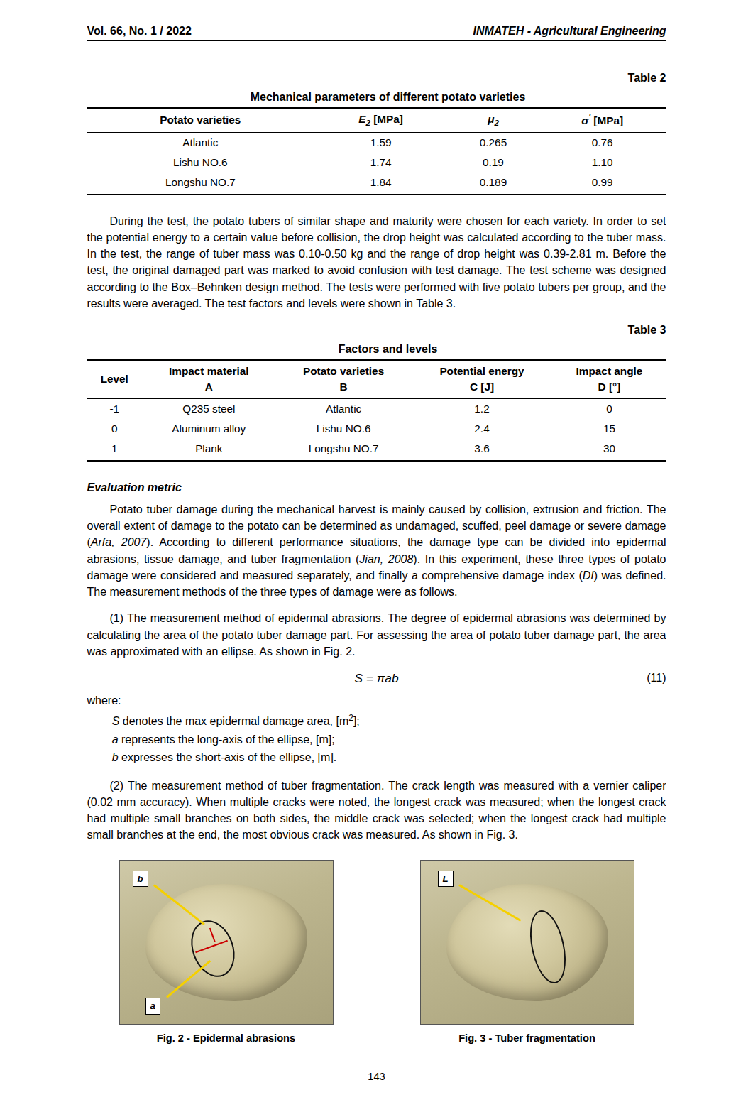Vol. 66, No. 1 / 2022 INMATEH - Agricultural Engineering
Table 2
Mechanical parameters of different potato varieties
| Potato varieties | E 2 [MPa] | μ 2 | σ ' [MPa] |
| --- | --- | --- | --- |
| Atlantic | 1.59 | 0.265 | 0.76 |
| Lishu NO.6 | 1.74 | 0.19 | 1.10 |
| Longshu NO.7 | 1.84 | 0.189 | 0.99 |
During the test, the potato tubers of similar shape and maturity were chosen for each variety. In order to set the potential energy to a certain value before collision, the drop height was calculated according to the tuber mass. In the test, the range of tuber mass was 0.10-0.50 kg and the range of drop height was 0.39-2.81 m. Before the test, the original damaged part was marked to avoid confusion with test damage. The test scheme was designed according to the Box–Behnken design method. The tests were performed with five potato tubers per group, and the results were averaged. The test factors and levels were shown in Table 3.
Table 3
Factors and levels
| Level | Impact material A | Potato varieties B | Potential energy C [J] | Impact angle D [°] |
| --- | --- | --- | --- | --- |
| -1 | Q235 steel | Atlantic | 1.2 | 0 |
| 0 | Aluminum alloy | Lishu NO.6 | 2.4 | 15 |
| 1 | Plank | Longshu NO.7 | 3.6 | 30 |
Evaluation metric
Potato tuber damage during the mechanical harvest is mainly caused by collision, extrusion and friction. The overall extent of damage to the potato can be determined as undamaged, scuffed, peel damage or severe damage (Arfa, 2007). According to different performance situations, the damage type can be divided into epidermal abrasions, tissue damage, and tuber fragmentation (Jian, 2008). In this experiment, these three types of potato damage were considered and measured separately, and finally a comprehensive damage index (DI) was defined. The measurement methods of the three types of damage were as follows.
(1) The measurement method of epidermal abrasions. The degree of epidermal abrasions was determined by calculating the area of the potato tuber damage part. For assessing the area of potato tuber damage part, the area was approximated with an ellipse. As shown in Fig. 2.
S = πab (11)
where:
S denotes the max epidermal damage area, [m2];
a represents the long-axis of the ellipse, [m];
b expresses the short-axis of the ellipse, [m].
(2) The measurement method of tuber fragmentation. The crack length was measured with a vernier caliper (0.02 mm accuracy). When multiple cracks were noted, the longest crack was measured; when the longest crack had multiple small branches on both sides, the middle crack was selected; when the longest crack had multiple small branches at the end, the most obvious crack was measured. As shown in Fig. 3.
b
a
Fig. 2 - Epidermal abrasions
L
Fig. 3 - Tuber fragmentation
143